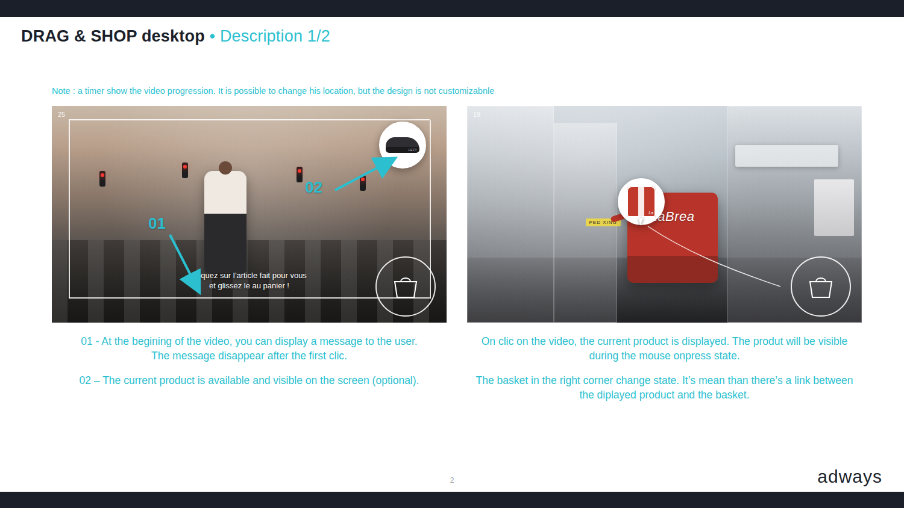DRAG & SHOP desktop • Description 1/2
Note : a timer show the video progression. It is possible to change his location, but the design is not customizabnle
25
Cliquez sur l’article fait pour vous
et glissez le au panier !
01
02
PED XING
19
01 - At the begining of the video, you can display a message to the user.
The message disappear after the first clic.
02 – The current product is available and visible on the screen (optional).
On clic on the video, the current product is displayed. The produt will be visible during the mouse onpress state.
The basket in the right corner change state. It’s mean than there’s a link between the diplayed product and the basket.
2
adways